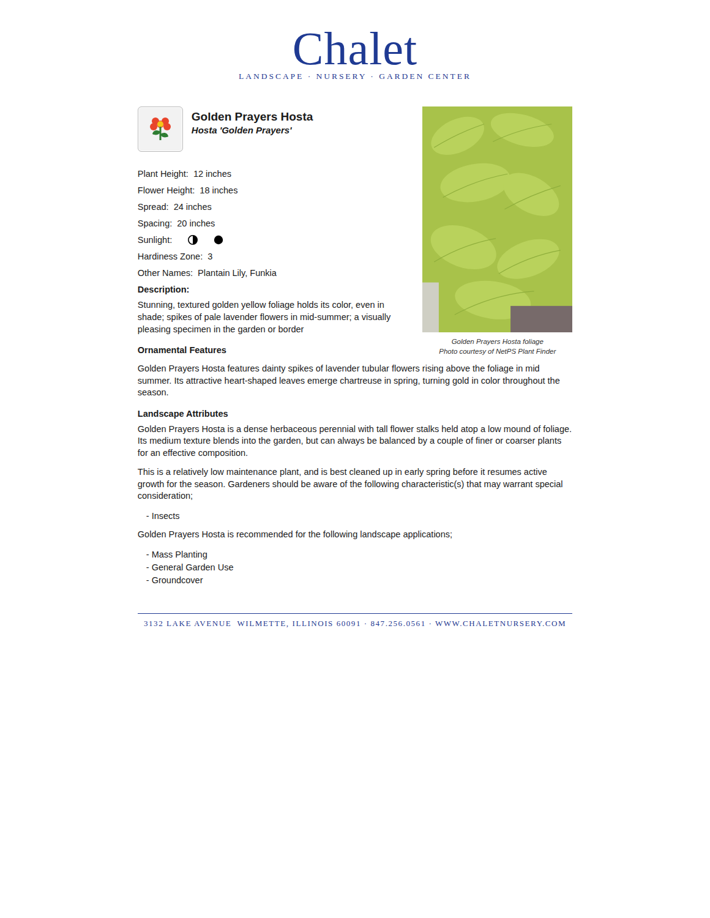Chalet
LANDSCAPE · NURSERY · GARDEN CENTER
Golden Prayers Hosta
Hosta 'Golden Prayers'
Plant Height: 12 inches
Flower Height: 18 inches
Spread: 24 inches
Spacing: 20 inches
Sunlight:
Hardiness Zone: 3
Other Names: Plantain Lily, Funkia
Description:
Stunning, textured golden yellow foliage holds its color, even in shade; spikes of pale lavender flowers in mid-summer; a visually pleasing specimen in the garden or border
Ornamental Features
Golden Prayers Hosta foliage
Photo courtesy of NetPS Plant Finder
Golden Prayers Hosta features dainty spikes of lavender tubular flowers rising above the foliage in mid summer. Its attractive heart-shaped leaves emerge chartreuse in spring, turning gold in color throughout the season.
Landscape Attributes
Golden Prayers Hosta is a dense herbaceous perennial with tall flower stalks held atop a low mound of foliage. Its medium texture blends into the garden, but can always be balanced by a couple of finer or coarser plants for an effective composition.
This is a relatively low maintenance plant, and is best cleaned up in early spring before it resumes active growth for the season. Gardeners should be aware of the following characteristic(s) that may warrant special consideration;
Insects
Golden Prayers Hosta is recommended for the following landscape applications;
Mass Planting
General Garden Use
Groundcover
3132 LAKE AVENUE WILMETTE, ILLINOIS 60091 · 847.256.0561 · WWW.CHALETNURSERY.COM